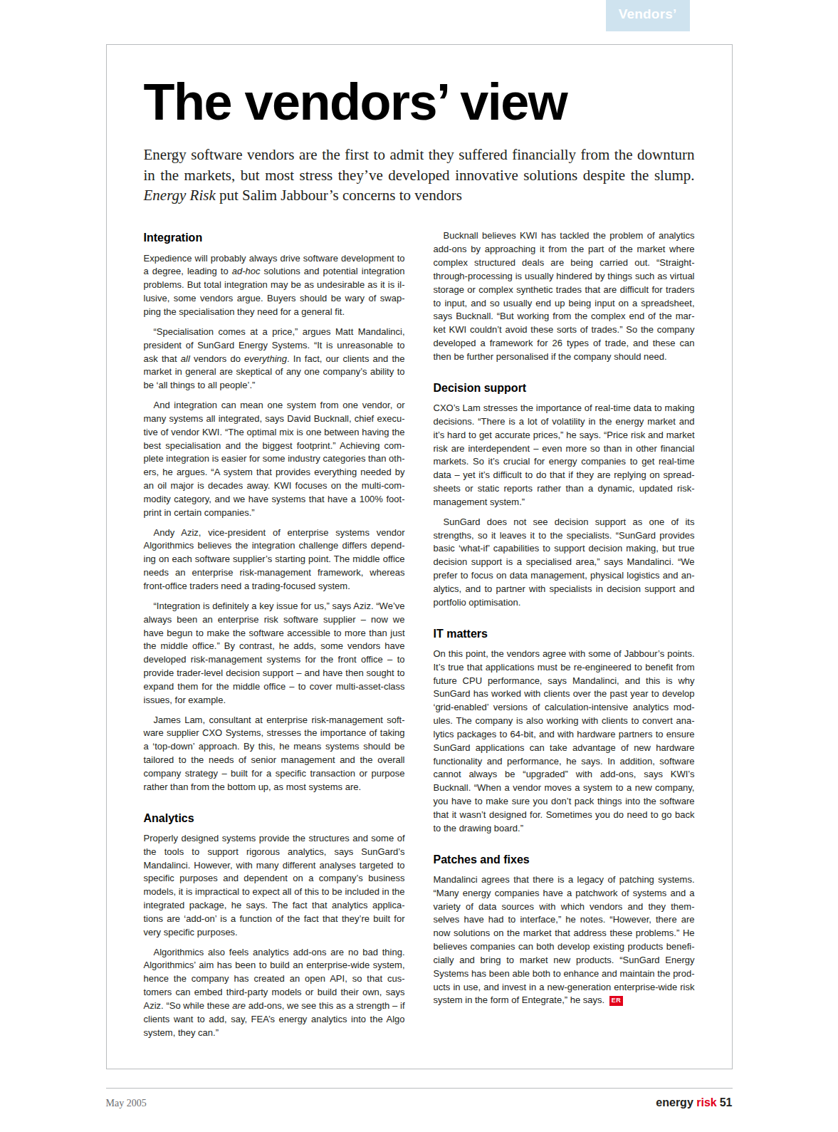Vendors’
The vendors’ view
Energy software vendors are the first to admit they suffered financially from the downturn in the markets, but most stress they’ve developed innovative solutions despite the slump. Energy Risk put Salim Jabbour’s concerns to vendors
Integration
Expedience will probably always drive software development to a degree, leading to ad-hoc solutions and potential integration problems. But total integration may be as undesirable as it is illusive, some vendors argue. Buyers should be wary of swapping the specialisation they need for a general fit.
“Specialisation comes at a price,” argues Matt Mandalinci, president of SunGard Energy Systems. “It is unreasonable to ask that all vendors do everything. In fact, our clients and the market in general are skeptical of any one company’s ability to be ‘all things to all people’.”
And integration can mean one system from one vendor, or many systems all integrated, says David Bucknall, chief executive of vendor KWI. “The optimal mix is one between having the best specialisation and the biggest footprint.” Achieving complete integration is easier for some industry categories than others, he argues. “A system that provides everything needed by an oil major is decades away. KWI focuses on the multi-commodity category, and we have systems that have a 100% footprint in certain companies.”
Andy Aziz, vice-president of enterprise systems vendor Algorithmics believes the integration challenge differs depending on each software supplier’s starting point. The middle office needs an enterprise risk-management framework, whereas front-office traders need a trading-focused system.
“Integration is definitely a key issue for us,” says Aziz. “We’ve always been an enterprise risk software supplier – now we have begun to make the software accessible to more than just the middle office.” By contrast, he adds, some vendors have developed risk-management systems for the front office – to provide trader-level decision support – and have then sought to expand them for the middle office – to cover multi-asset-class issues, for example.
James Lam, consultant at enterprise risk-management software supplier CXO Systems, stresses the importance of taking a ‘top-down’ approach. By this, he means systems should be tailored to the needs of senior management and the overall company strategy – built for a specific transaction or purpose rather than from the bottom up, as most systems are.
Analytics
Properly designed systems provide the structures and some of the tools to support rigorous analytics, says SunGard’s Mandalinci. However, with many different analyses targeted to specific purposes and dependent on a company’s business models, it is impractical to expect all of this to be included in the integrated package, he says. The fact that analytics applications are ‘add-on’ is a function of the fact that they’re built for very specific purposes.
Algorithmics also feels analytics add-ons are no bad thing. Algorithmics’ aim has been to build an enterprise-wide system, hence the company has created an open API, so that customers can embed third-party models or build their own, says Aziz. “So while these are add-ons, we see this as a strength – if clients want to add, say, FEA’s energy analytics into the Algo system, they can.”
Bucknall believes KWI has tackled the problem of analytics add-ons by approaching it from the part of the market where complex structured deals are being carried out. “Straight-through-processing is usually hindered by things such as virtual storage or complex synthetic trades that are difficult for traders to input, and so usually end up being input on a spreadsheet, says Bucknall. “But working from the complex end of the market KWI couldn’t avoid these sorts of trades.” So the company developed a framework for 26 types of trade, and these can then be further personalised if the company should need.
Decision support
CXO’s Lam stresses the importance of real-time data to making decisions. “There is a lot of volatility in the energy market and it’s hard to get accurate prices,” he says. “Price risk and market risk are interdependent – even more so than in other financial markets. So it’s crucial for energy companies to get real-time data – yet it’s difficult to do that if they are replying on spreadsheets or static reports rather than a dynamic, updated risk-management system.”
SunGard does not see decision support as one of its strengths, so it leaves it to the specialists. “SunGard provides basic ‘what-if’ capabilities to support decision making, but true decision support is a specialised area,” says Mandalinci. “We prefer to focus on data management, physical logistics and analytics, and to partner with specialists in decision support and portfolio optimisation.
IT matters
On this point, the vendors agree with some of Jabbour’s points. It’s true that applications must be re-engineered to benefit from future CPU performance, says Mandalinci, and this is why SunGard has worked with clients over the past year to develop ‘grid-enabled’ versions of calculation-intensive analytics modules. The company is also working with clients to convert analytics packages to 64-bit, and with hardware partners to ensure SunGard applications can take advantage of new hardware functionality and performance, he says. In addition, software cannot always be “upgraded” with add-ons, says KWI’s Bucknall. “When a vendor moves a system to a new company, you have to make sure you don’t pack things into the software that it wasn’t designed for. Sometimes you do need to go back to the drawing board.”
Patches and fixes
Mandalinci agrees that there is a legacy of patching systems. “Many energy companies have a patchwork of systems and a variety of data sources with which vendors and they themselves have had to interface,” he notes. “However, there are now solutions on the market that address these problems.” He believes companies can both develop existing products beneficially and bring to market new products. “SunGard Energy Systems has been able both to enhance and maintain the products in use, and invest in a new-generation enterprise-wide risk system in the form of Entegrate,” he says. ER
May 2005
energy risk 51